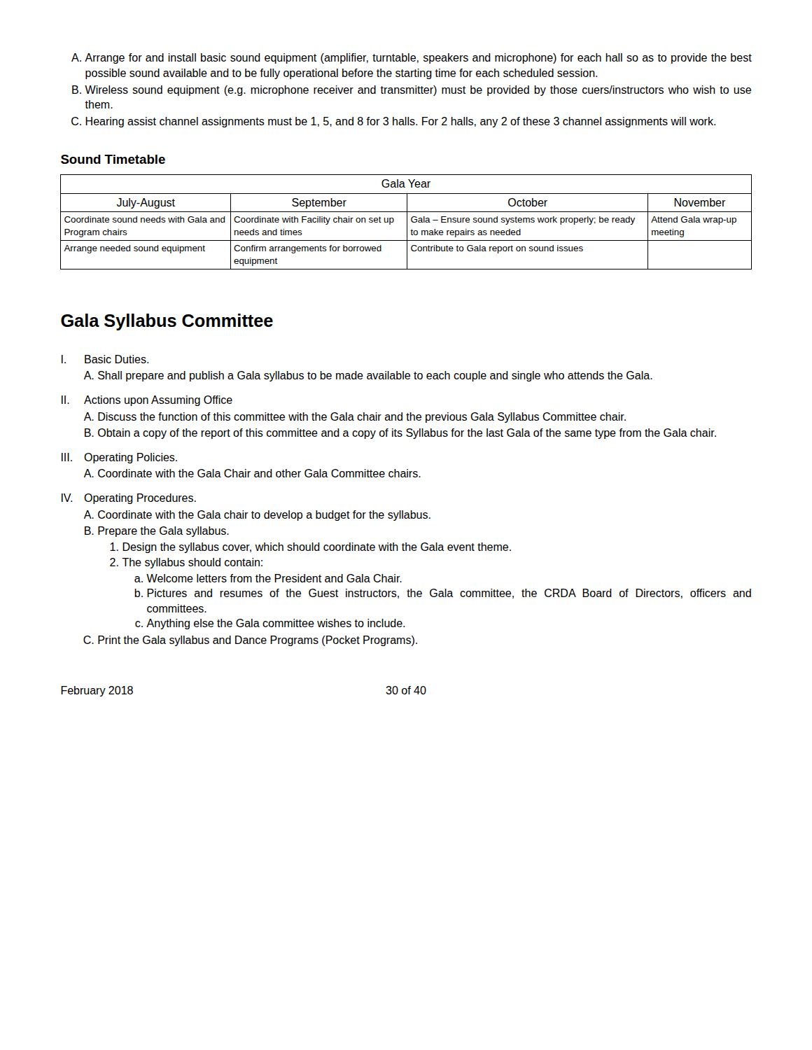Arrange for and install basic sound equipment (amplifier, turntable, speakers and microphone) for each hall so as to provide the best possible sound available and to be fully operational before the starting time for each scheduled session.
Wireless sound equipment (e.g. microphone receiver and transmitter) must be provided by those cuers/instructors who wish to use them.
Hearing assist channel assignments must be 1, 5, and 8 for 3 halls. For 2 halls, any 2 of these 3 channel assignments will work.
Sound Timetable
| Gala Year |
| --- |
| July-August | September | October | November |
| Coordinate sound needs with Gala and Program chairs | Coordinate with Facility chair on set up needs and times | Gala – Ensure sound systems work properly; be ready to make repairs as needed | Attend Gala wrap-up meeting |
| Arrange needed sound equipment | Confirm arrangements for borrowed equipment | Contribute to Gala report on sound issues | |
Gala Syllabus Committee
I. Basic Duties.
Shall prepare and publish a Gala syllabus to be made available to each couple and single who attends the Gala.
II. Actions upon Assuming Office
Discuss the function of this committee with the Gala chair and the previous Gala Syllabus Committee chair.
Obtain a copy of the report of this committee and a copy of its Syllabus for the last Gala of the same type from the Gala chair.
III. Operating Policies.
Coordinate with the Gala Chair and other Gala Committee chairs.
IV. Operating Procedures.
Coordinate with the Gala chair to develop a budget for the syllabus.
Prepare the Gala syllabus.
Design the syllabus cover, which should coordinate with the Gala event theme.
The syllabus should contain:
Welcome letters from the President and Gala Chair.
Pictures and resumes of the Guest instructors, the Gala committee, the CRDA Board of Directors, officers and committees.
Anything else the Gala committee wishes to include.
Print the Gala syllabus and Dance Programs (Pocket Programs).
February 2018
30 of 40